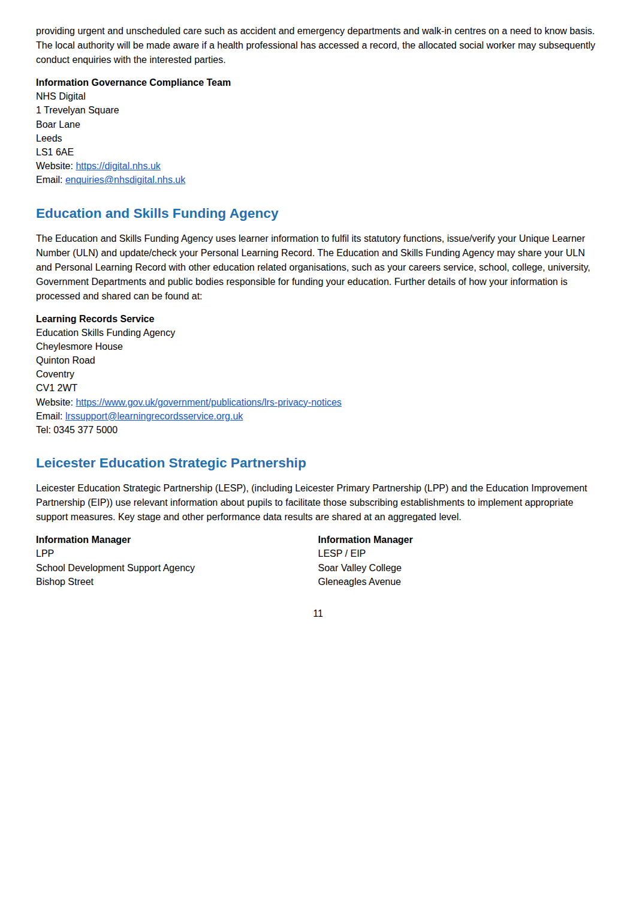providing urgent and unscheduled care such as accident and emergency departments and walk-in centres on a need to know basis. The local authority will be made aware if a health professional has accessed a record, the allocated social worker may subsequently conduct enquiries with the interested parties.
Information Governance Compliance Team
NHS Digital
1 Trevelyan Square
Boar Lane
Leeds
LS1 6AE
Website: https://digital.nhs.uk
Email: enquiries@nhsdigital.nhs.uk
Education and Skills Funding Agency
The Education and Skills Funding Agency uses learner information to fulfil its statutory functions, issue/verify your Unique Learner Number (ULN) and update/check your Personal Learning Record. The Education and Skills Funding Agency may share your ULN and Personal Learning Record with other education related organisations, such as your careers service, school, college, university, Government Departments and public bodies responsible for funding your education. Further details of how your information is processed and shared can be found at:
Learning Records Service
Education Skills Funding Agency
Cheylesmore House
Quinton Road
Coventry
CV1 2WT
Website: https://www.gov.uk/government/publications/lrs-privacy-notices
Email: lrssupport@learningrecordsservice.org.uk
Tel: 0345 377 5000
Leicester Education Strategic Partnership
Leicester Education Strategic Partnership (LESP), (including Leicester Primary Partnership (LPP) and the Education Improvement Partnership (EIP)) use relevant information about pupils to facilitate those subscribing establishments to implement appropriate support measures. Key stage and other performance data results are shared at an aggregated level.
| Information Manager LPP School Development Support Agency Bishop Street | Information Manager LESP / EIP Soar Valley College Gleneagles Avenue |
11